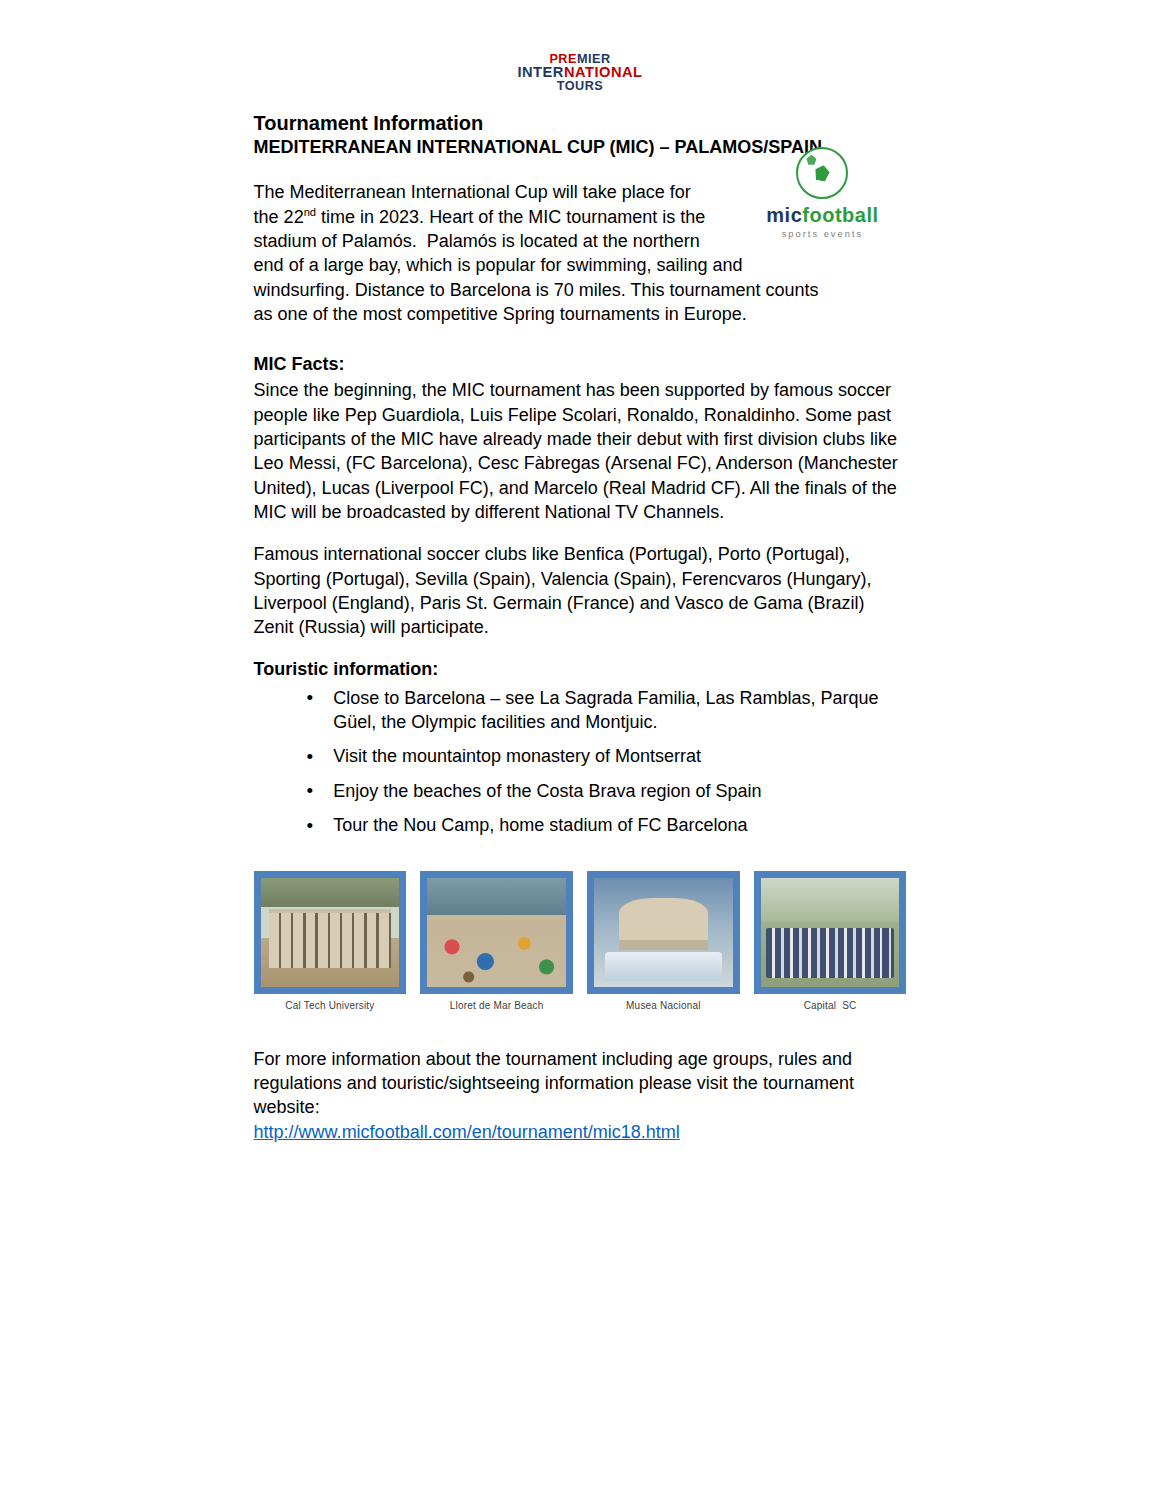PRE MIER INTER NATIONAL TOURS
Tournament Information
MEDITERRANEAN INTERNATIONAL CUP (MIC) – PALAMOS/SPAIN
micfootball
sports events
The Mediterranean International Cup will take place for the 22nd time in 2023. Heart of the MIC tournament is the stadium of Palamós. Palamós is located at the northern end of a large bay, which is popular for swimming, sailing and windsurfing. Distance to Barcelona is 70 miles. This tournament counts as one of the most competitive Spring tournaments in Europe.
MIC Facts:
Since the beginning, the MIC tournament has been supported by famous soccer people like Pep Guardiola, Luis Felipe Scolari, Ronaldo, Ronaldinho. Some past participants of the MIC have already made their debut with first division clubs like Leo Messi, (FC Barcelona), Cesc Fàbregas (Arsenal FC), Anderson (Manchester United), Lucas (Liverpool FC), and Marcelo (Real Madrid CF). All the finals of the MIC will be broadcasted by different National TV Channels.
Famous international soccer clubs like Benfica (Portugal), Porto (Portugal), Sporting (Portugal), Sevilla (Spain), Valencia (Spain), Ferencvaros (Hungary), Liverpool (England), Paris St. Germain (France) and Vasco de Gama (Brazil) Zenit (Russia) will participate.
Touristic information:
Close to Barcelona – see La Sagrada Familia, Las Ramblas, Parque Güel, the Olympic facilities and Montjuic.
Visit the mountaintop monastery of Montserrat
Enjoy the beaches of the Costa Brava region of Spain
Tour the Nou Camp, home stadium of FC Barcelona
Cal Tech University
Lloret de Mar Beach
Musea Nacional
Capital SC
For more information about the tournament including age groups, rules and regulations and touristic/sightseeing information please visit the tournament website:
http://www.micfootball.com/en/tournament/mic18.html